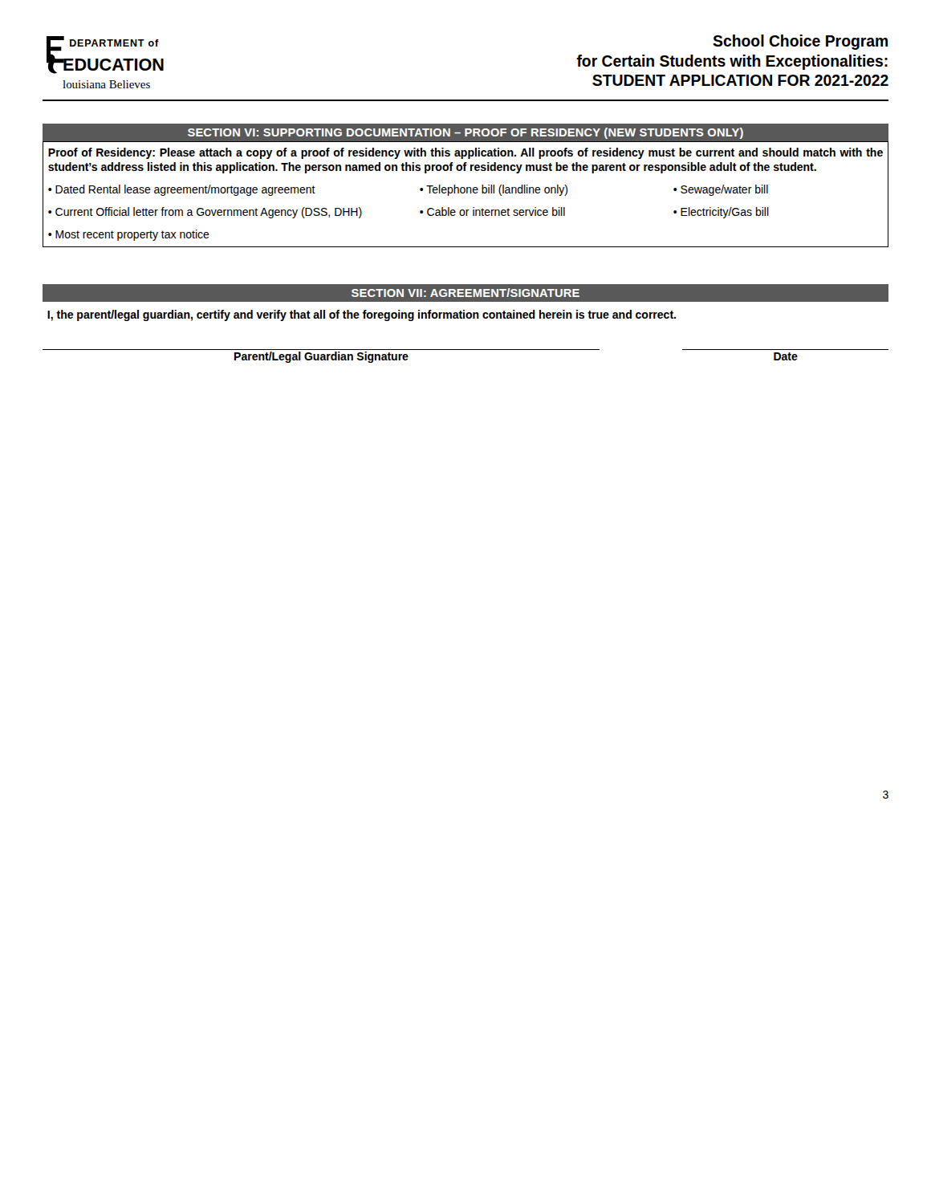DEPARTMENT of EDUCATION louisiana Believes
School Choice Program
for Certain Students with Exceptionalities:
STUDENT APPLICATION FOR 2021-2022
SECTION VI: SUPPORTING DOCUMENTATION – PROOF OF RESIDENCY (NEW STUDENTS ONLY)
| Proof of Residency: Please attach a copy of a proof of residency with this application. All proofs of residency must be current and should match with the student’s address listed in this application. The person named on this proof of residency must be the parent or responsible adult of the student. |
| • Dated Rental lease agreement/mortgage agreement | • Telephone bill (landline only) | • Sewage/water bill |
| • Current Official letter from a Government Agency (DSS, DHH) | • Cable or internet service bill | • Electricity/Gas bill |
| • Most recent property tax notice | | |
SECTION VII: AGREEMENT/SIGNATURE
I, the parent/legal guardian, certify and verify that all of the foregoing information contained herein is true and correct.
| Parent/Legal Guardian Signature | | Date |
3